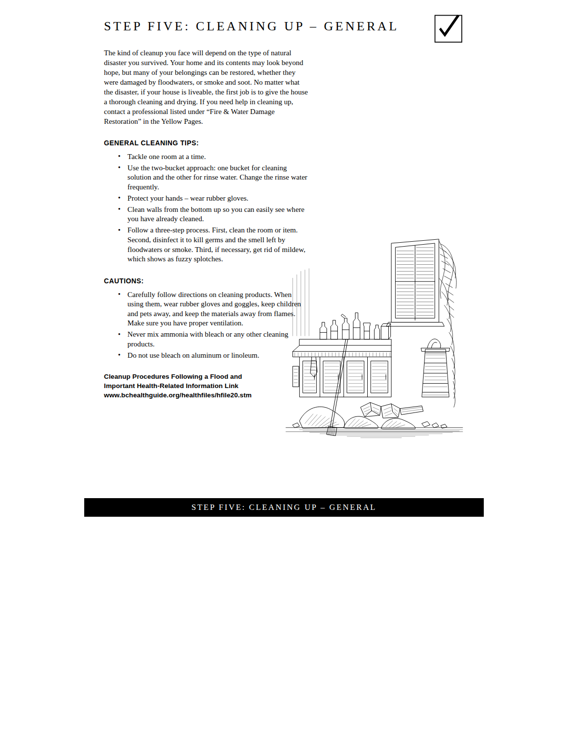Step Five: Cleaning Up – General
The kind of cleanup you face will depend on the type of natural disaster you survived. Your home and its contents may look beyond hope, but many of your belongings can be restored, whether they were damaged by floodwaters, or smoke and soot. No matter what the disaster, if your house is liveable, the first job is to give the house a thorough cleaning and drying. If you need help in cleaning up, contact a professional listed under “Fire & Water Damage Restoration” in the Yellow Pages.
General Cleaning Tips:
Tackle one room at a time.
Use the two-bucket approach: one bucket for cleaning solution and the other for rinse water. Change the rinse water frequently.
Protect your hands – wear rubber gloves.
Clean walls from the bottom up so you can easily see where you have already cleaned.
Follow a three-step process. First, clean the room or item. Second, disinfect it to kill germs and the smell left by floodwaters or smoke. Third, if necessary, get rid of mildew, which shows as fuzzy splotches.
Cautions:
Carefully follow directions on cleaning products. When using them, wear rubber gloves and goggles, keep children and pets away, and keep the materials away from flames. Make sure you have proper ventilation.
Never mix ammonia with bleach or any other cleaning products.
Do not use bleach on aluminum or linoleum.
Cleanup Procedures Following a Flood and
Important Health-Related Information Link
www.bchealthguide.org/healthfiles/hfile20.stm
Step Five: Cleaning Up – General